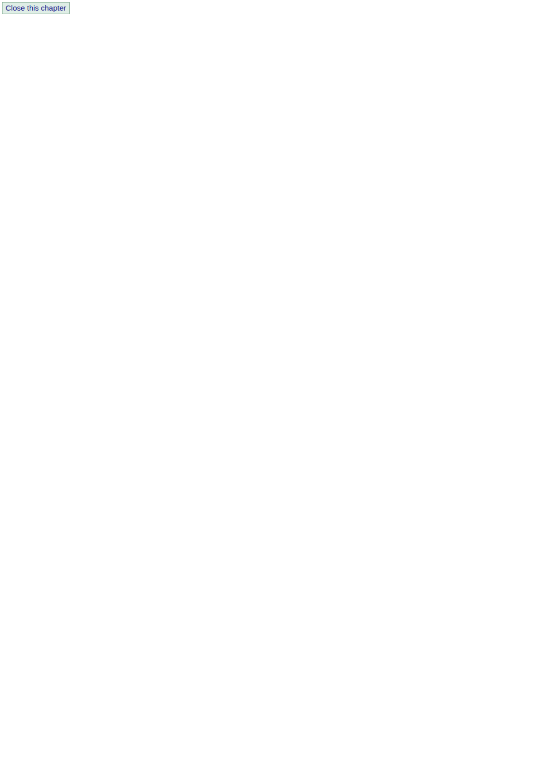Close this chapter